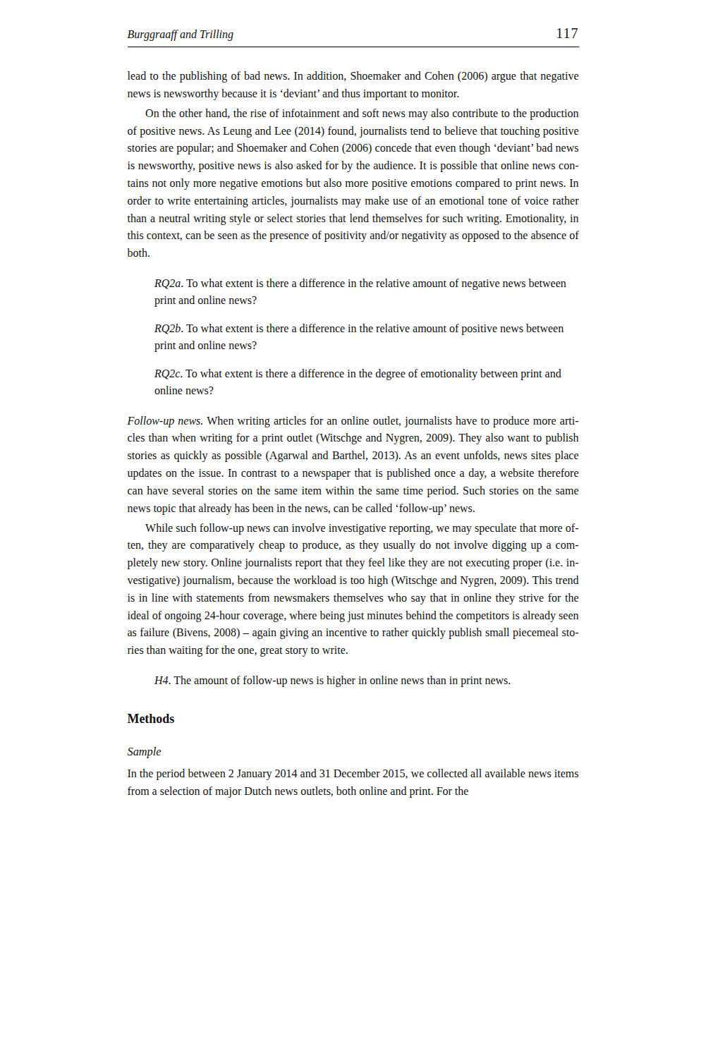Burggraaff and Trilling 117
lead to the publishing of bad news. In addition, Shoemaker and Cohen (2006) argue that negative news is newsworthy because it is ‘deviant’ and thus important to monitor.
On the other hand, the rise of infotainment and soft news may also contribute to the production of positive news. As Leung and Lee (2014) found, journalists tend to believe that touching positive stories are popular; and Shoemaker and Cohen (2006) concede that even though ‘deviant’ bad news is newsworthy, positive news is also asked for by the audience. It is possible that online news contains not only more negative emotions but also more positive emotions compared to print news. In order to write entertaining articles, journalists may make use of an emotional tone of voice rather than a neutral writing style or select stories that lend themselves for such writing. Emotionality, in this context, can be seen as the presence of positivity and/or negativity as opposed to the absence of both.
RQ2a. To what extent is there a difference in the relative amount of negative news between print and online news?
RQ2b. To what extent is there a difference in the relative amount of positive news between print and online news?
RQ2c. To what extent is there a difference in the degree of emotionality between print and online news?
Follow-up news. When writing articles for an online outlet, journalists have to produce more articles than when writing for a print outlet (Witschge and Nygren, 2009). They also want to publish stories as quickly as possible (Agarwal and Barthel, 2013). As an event unfolds, news sites place updates on the issue. In contrast to a newspaper that is published once a day, a website therefore can have several stories on the same item within the same time period. Such stories on the same news topic that already has been in the news, can be called ‘follow-up’ news.
While such follow-up news can involve investigative reporting, we may speculate that more often, they are comparatively cheap to produce, as they usually do not involve digging up a completely new story. Online journalists report that they feel like they are not executing proper (i.e. investigative) journalism, because the workload is too high (Witschge and Nygren, 2009). This trend is in line with statements from newsmakers themselves who say that in online they strive for the ideal of ongoing 24-hour coverage, where being just minutes behind the competitors is already seen as failure (Bivens, 2008) – again giving an incentive to rather quickly publish small piecemeal stories than waiting for the one, great story to write.
H4. The amount of follow-up news is higher in online news than in print news.
Methods
Sample
In the period between 2 January 2014 and 31 December 2015, we collected all available news items from a selection of major Dutch news outlets, both online and print. For the